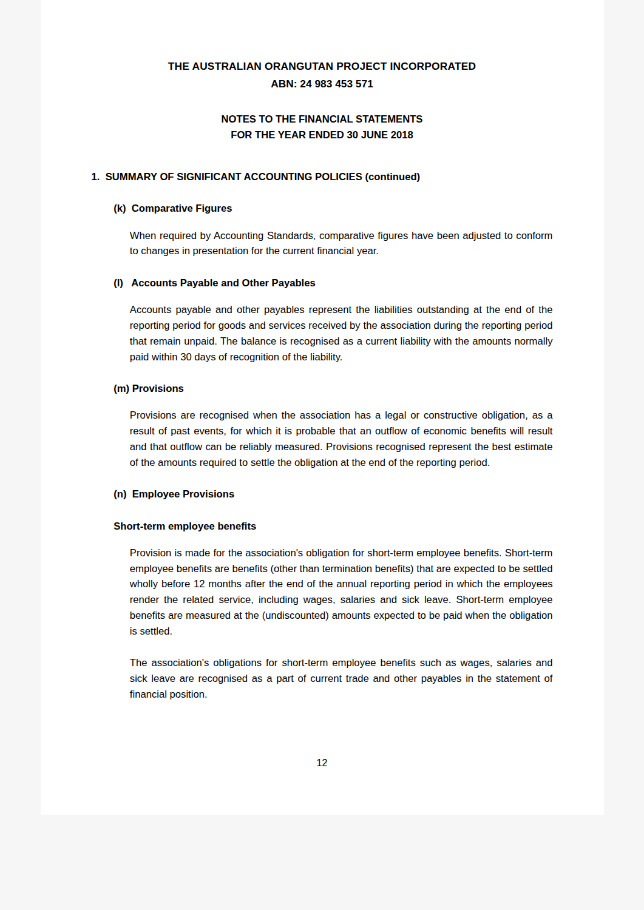THE AUSTRALIAN ORANGUTAN PROJECT INCORPORATED
ABN: 24 983 453 571
NOTES TO THE FINANCIAL STATEMENTS
FOR THE YEAR ENDED 30 JUNE 2018
1. SUMMARY OF SIGNIFICANT ACCOUNTING POLICIES (continued)
(k) Comparative Figures
When required by Accounting Standards, comparative figures have been adjusted to conform to changes in presentation for the current financial year.
(l) Accounts Payable and Other Payables
Accounts payable and other payables represent the liabilities outstanding at the end of the reporting period for goods and services received by the association during the reporting period that remain unpaid. The balance is recognised as a current liability with the amounts normally paid within 30 days of recognition of the liability.
(m) Provisions
Provisions are recognised when the association has a legal or constructive obligation, as a result of past events, for which it is probable that an outflow of economic benefits will result and that outflow can be reliably measured. Provisions recognised represent the best estimate of the amounts required to settle the obligation at the end of the reporting period.
(n) Employee Provisions
Short-term employee benefits
Provision is made for the association's obligation for short-term employee benefits. Short-term employee benefits are benefits (other than termination benefits) that are expected to be settled wholly before 12 months after the end of the annual reporting period in which the employees render the related service, including wages, salaries and sick leave. Short-term employee benefits are measured at the (undiscounted) amounts expected to be paid when the obligation is settled.
The association's obligations for short-term employee benefits such as wages, salaries and sick leave are recognised as a part of current trade and other payables in the statement of financial position.
12